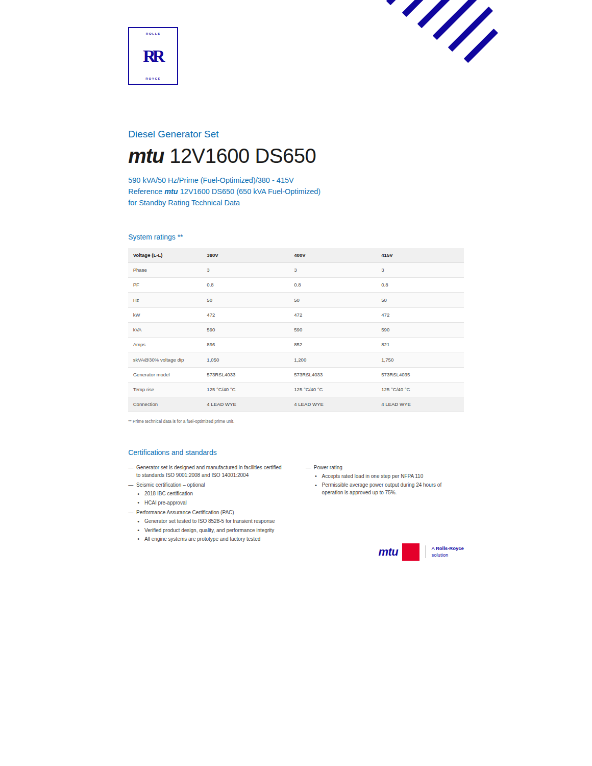Rolls
RR
Royce
Diesel Generator Set
mtu 12V1600 DS650
590 kVA/50 Hz/Prime (Fuel-Optimized)/380 - 415V
Reference mtu 12V1600 DS650 (650 kVA Fuel-Optimized)
for Standby Rating Technical Data
System ratings **
| Voltage (L-L) | 380V | 400V | 415V |
| --- | --- | --- | --- |
| Phase | 3 | 3 | 3 |
| PF | 0.8 | 0.8 | 0.8 |
| Hz | 50 | 50 | 50 |
| kW | 472 | 472 | 472 |
| kVA | 590 | 590 | 590 |
| Amps | 896 | 852 | 821 |
| skVA@30% voltage dip | 1,050 | 1,200 | 1,750 |
| Generator model | 573RSL4033 | 573RSL4033 | 573RSL4035 |
| Temp rise | 125 °C/40 °C | 125 °C/40 °C | 125 °C/40 °C |
| Connection | 4 LEAD WYE | 4 LEAD WYE | 4 LEAD WYE |
** Prime technical data is for a fuel-optimized prime unit.
Certifications and standards
Generator set is designed and manufactured in facilities certified to standards ISO 9001:2008 and ISO 14001:2004
Seismic certification – optional
2018 IBC certification
HCAI pre-approval
Performance Assurance Certification (PAC)
Generator set tested to ISO 8528-5 for transient response
Verified product design, quality, and performance integrity
All engine systems are prototype and factory tested
Power rating
Accepts rated load in one step per NFPA 110
Permissible average power output during 24 hours of operation is approved up to 75%.
mtu
A Rolls-Royce
solution